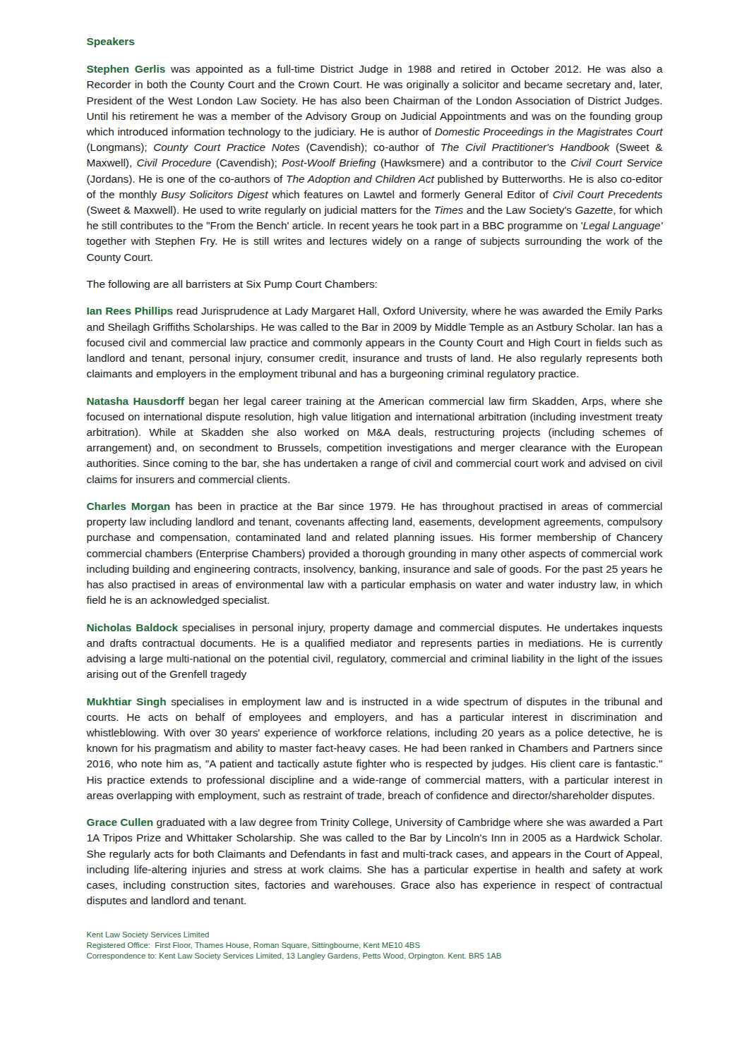Speakers
Stephen Gerlis was appointed as a full-time District Judge in 1988 and retired in October 2012. He was also a Recorder in both the County Court and the Crown Court. He was originally a solicitor and became secretary and, later, President of the West London Law Society. He has also been Chairman of the London Association of District Judges. Until his retirement he was a member of the Advisory Group on Judicial Appointments and was on the founding group which introduced information technology to the judiciary. He is author of Domestic Proceedings in the Magistrates Court (Longmans); County Court Practice Notes (Cavendish); co-author of The Civil Practitioner's Handbook (Sweet & Maxwell), Civil Procedure (Cavendish); Post-Woolf Briefing (Hawksmere) and a contributor to the Civil Court Service (Jordans). He is one of the co-authors of The Adoption and Children Act published by Butterworths. He is also co-editor of the monthly Busy Solicitors Digest which features on Lawtel and formerly General Editor of Civil Court Precedents (Sweet & Maxwell). He used to write regularly on judicial matters for the Times and the Law Society's Gazette, for which he still contributes to the "From the Bench' article. In recent years he took part in a BBC programme on 'Legal Language' together with Stephen Fry. He is still writes and lectures widely on a range of subjects surrounding the work of the County Court.
The following are all barristers at Six Pump Court Chambers:
Ian Rees Phillips read Jurisprudence at Lady Margaret Hall, Oxford University, where he was awarded the Emily Parks and Sheilagh Griffiths Scholarships. He was called to the Bar in 2009 by Middle Temple as an Astbury Scholar. Ian has a focused civil and commercial law practice and commonly appears in the County Court and High Court in fields such as landlord and tenant, personal injury, consumer credit, insurance and trusts of land. He also regularly represents both claimants and employers in the employment tribunal and has a burgeoning criminal regulatory practice.
Natasha Hausdorff began her legal career training at the American commercial law firm Skadden, Arps, where she focused on international dispute resolution, high value litigation and international arbitration (including investment treaty arbitration). While at Skadden she also worked on M&A deals, restructuring projects (including schemes of arrangement) and, on secondment to Brussels, competition investigations and merger clearance with the European authorities. Since coming to the bar, she has undertaken a range of civil and commercial court work and advised on civil claims for insurers and commercial clients.
Charles Morgan has been in practice at the Bar since 1979. He has throughout practised in areas of commercial property law including landlord and tenant, covenants affecting land, easements, development agreements, compulsory purchase and compensation, contaminated land and related planning issues. His former membership of Chancery commercial chambers (Enterprise Chambers) provided a thorough grounding in many other aspects of commercial work including building and engineering contracts, insolvency, banking, insurance and sale of goods. For the past 25 years he has also practised in areas of environmental law with a particular emphasis on water and water industry law, in which field he is an acknowledged specialist.
Nicholas Baldock specialises in personal injury, property damage and commercial disputes. He undertakes inquests and drafts contractual documents. He is a qualified mediator and represents parties in mediations. He is currently advising a large multi-national on the potential civil, regulatory, commercial and criminal liability in the light of the issues arising out of the Grenfell tragedy
Mukhtiar Singh specialises in employment law and is instructed in a wide spectrum of disputes in the tribunal and courts. He acts on behalf of employees and employers, and has a particular interest in discrimination and whistleblowing. With over 30 years' experience of workforce relations, including 20 years as a police detective, he is known for his pragmatism and ability to master fact-heavy cases. He had been ranked in Chambers and Partners since 2016, who note him as, "A patient and tactically astute fighter who is respected by judges. His client care is fantastic." His practice extends to professional discipline and a wide-range of commercial matters, with a particular interest in areas overlapping with employment, such as restraint of trade, breach of confidence and director/shareholder disputes.
Grace Cullen graduated with a law degree from Trinity College, University of Cambridge where she was awarded a Part 1A Tripos Prize and Whittaker Scholarship. She was called to the Bar by Lincoln's Inn in 2005 as a Hardwick Scholar. She regularly acts for both Claimants and Defendants in fast and multi-track cases, and appears in the Court of Appeal, including life-altering injuries and stress at work claims. She has a particular expertise in health and safety at work cases, including construction sites, factories and warehouses. Grace also has experience in respect of contractual disputes and landlord and tenant.
Kent Law Society Services Limited
Registered Office: First Floor, Thames House, Roman Square, Sittingbourne, Kent ME10 4BS
Correspondence to: Kent Law Society Services Limited, 13 Langley Gardens, Petts Wood, Orpington. Kent. BR5 1AB